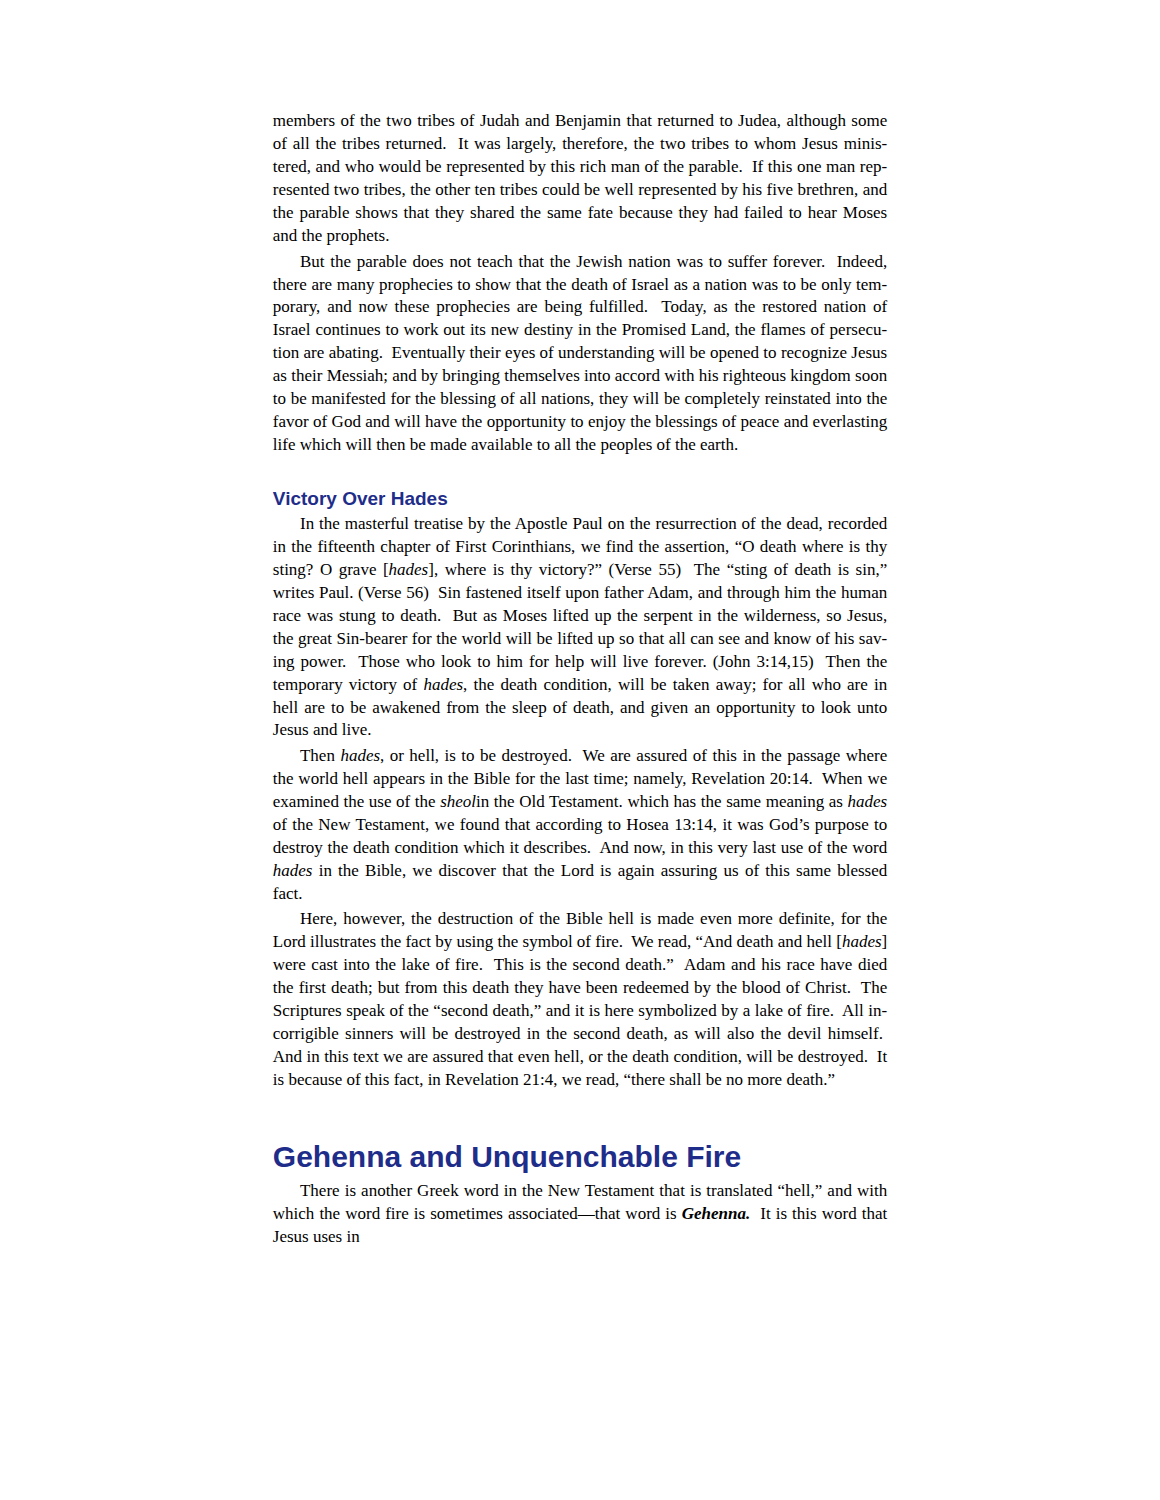members of the two tribes of Judah and Benjamin that returned to Judea, although some of all the tribes returned. It was largely, therefore, the two tribes to whom Jesus ministered, and who would be represented by this rich man of the parable. If this one man represented two tribes, the other ten tribes could be well represented by his five brethren, and the parable shows that they shared the same fate because they had failed to hear Moses and the prophets.
But the parable does not teach that the Jewish nation was to suffer forever. Indeed, there are many prophecies to show that the death of Israel as a nation was to be only temporary, and now these prophecies are being fulfilled. Today, as the restored nation of Israel continues to work out its new destiny in the Promised Land, the flames of persecution are abating. Eventually their eyes of understanding will be opened to recognize Jesus as their Messiah; and by bringing themselves into accord with his righteous kingdom soon to be manifested for the blessing of all nations, they will be completely reinstated into the favor of God and will have the opportunity to enjoy the blessings of peace and everlasting life which will then be made available to all the peoples of the earth.
Victory Over Hades
In the masterful treatise by the Apostle Paul on the resurrection of the dead, recorded in the fifteenth chapter of First Corinthians, we find the assertion, “O death where is thy sting? O grave [hades], where is thy victory?” (Verse 55) The “sting of death is sin,” writes Paul. (Verse 56) Sin fastened itself upon father Adam, and through him the human race was stung to death. But as Moses lifted up the serpent in the wilderness, so Jesus, the great Sin-bearer for the world will be lifted up so that all can see and know of his saving power. Those who look to him for help will live forever. (John 3:14,15) Then the temporary victory of hades, the death condition, will be taken away; for all who are in hell are to be awakened from the sleep of death, and given an opportunity to look unto Jesus and live.
Then hades, or hell, is to be destroyed. We are assured of this in the passage where the world hell appears in the Bible for the last time; namely, Revelation 20:14. When we examined the use of the sheolin the Old Testament. which has the same meaning as hades of the New Testament, we found that according to Hosea 13:14, it was God’s purpose to destroy the death condition which it describes. And now, in this very last use of the word hades in the Bible, we discover that the Lord is again assuring us of this same blessed fact.
Here, however, the destruction of the Bible hell is made even more definite, for the Lord illustrates the fact by using the symbol of fire. We read, “And death and hell [hades] were cast into the lake of fire. This is the second death.” Adam and his race have died the first death; but from this death they have been redeemed by the blood of Christ. The Scriptures speak of the “second death,” and it is here symbolized by a lake of fire. All incorrigible sinners will be destroyed in the second death, as will also the devil himself. And in this text we are assured that even hell, or the death condition, will be destroyed. It is because of this fact, in Revelation 21:4, we read, “there shall be no more death.”
Gehenna and Unquenchable Fire
There is another Greek word in the New Testament that is translated “hell,” and with which the word fire is sometimes associated—that word is Gehenna. It is this word that Jesus uses in